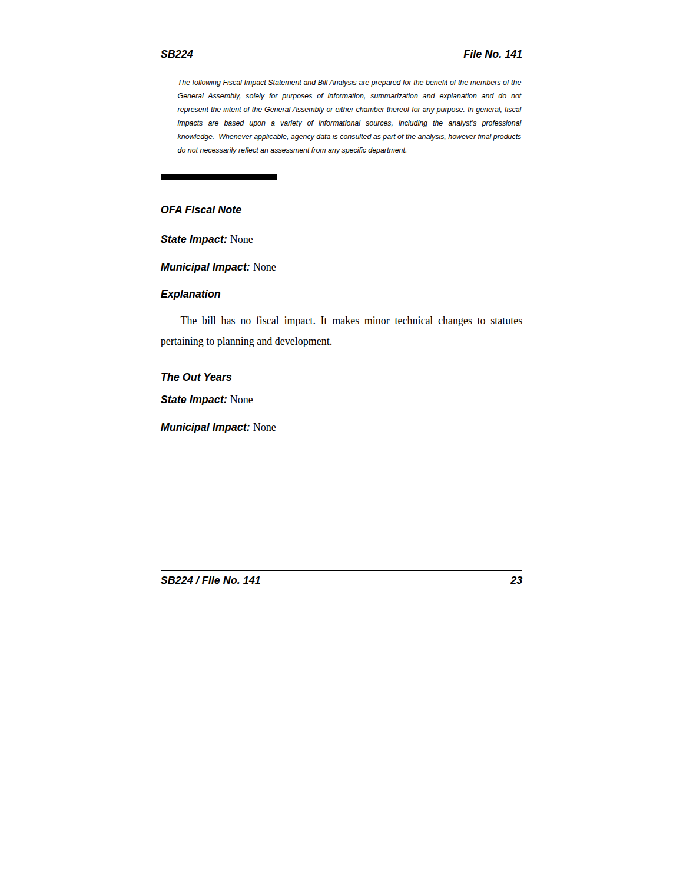SB224 File No. 141
The following Fiscal Impact Statement and Bill Analysis are prepared for the benefit of the members of the General Assembly, solely for purposes of information, summarization and explanation and do not represent the intent of the General Assembly or either chamber thereof for any purpose. In general, fiscal impacts are based upon a variety of informational sources, including the analyst’s professional knowledge. Whenever applicable, agency data is consulted as part of the analysis, however final products do not necessarily reflect an assessment from any specific department.
OFA Fiscal Note
State Impact: None
Municipal Impact: None
Explanation
The bill has no fiscal impact. It makes minor technical changes to statutes pertaining to planning and development.
The Out Years
State Impact: None
Municipal Impact: None
SB224 / File No. 141 23